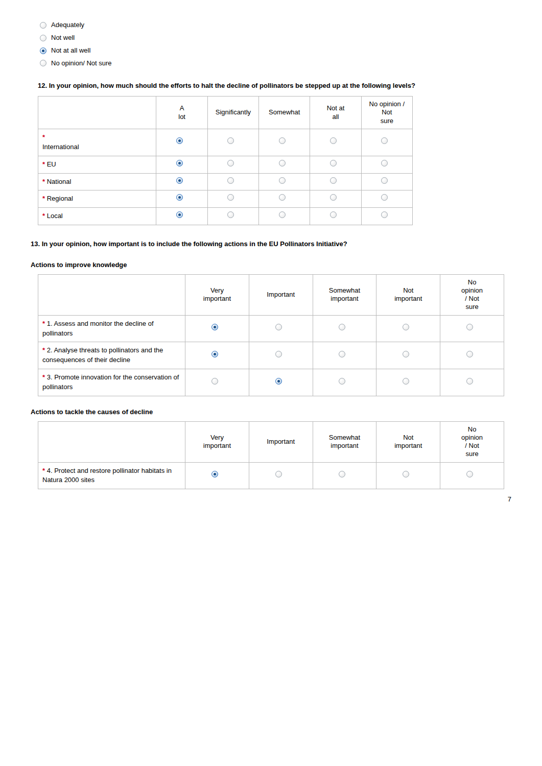Adequately
Not well
Not at all well
No opinion/ Not sure
12. In your opinion, how much should the efforts to halt the decline of pollinators be stepped up at the following levels?
| | A lot | Significantly | Somewhat | Not at all | No opinion / Not sure |
| --- | --- | --- | --- | --- | --- |
| * International | | | | | |
| * EU | | | | | |
| * National | | | | | |
| * Regional | | | | | |
| * Local | | | | | |
13. In your opinion, how important is to include the following actions in the EU Pollinators Initiative?
Actions to improve knowledge
| | Very important | Important | Somewhat important | Not important | No opinion / Not sure |
| --- | --- | --- | --- | --- | --- |
| * 1. Assess and monitor the decline of pollinators | | | | | |
| * 2. Analyse threats to pollinators and the consequences of their decline | | | | | |
| * 3. Promote innovation for the conservation of pollinators | | | | | |
Actions to tackle the causes of decline
| | Very important | Important | Somewhat important | Not important | No opinion / Not sure |
| --- | --- | --- | --- | --- | --- |
| * 4. Protect and restore pollinator habitats in Natura 2000 sites | | | | | |
7